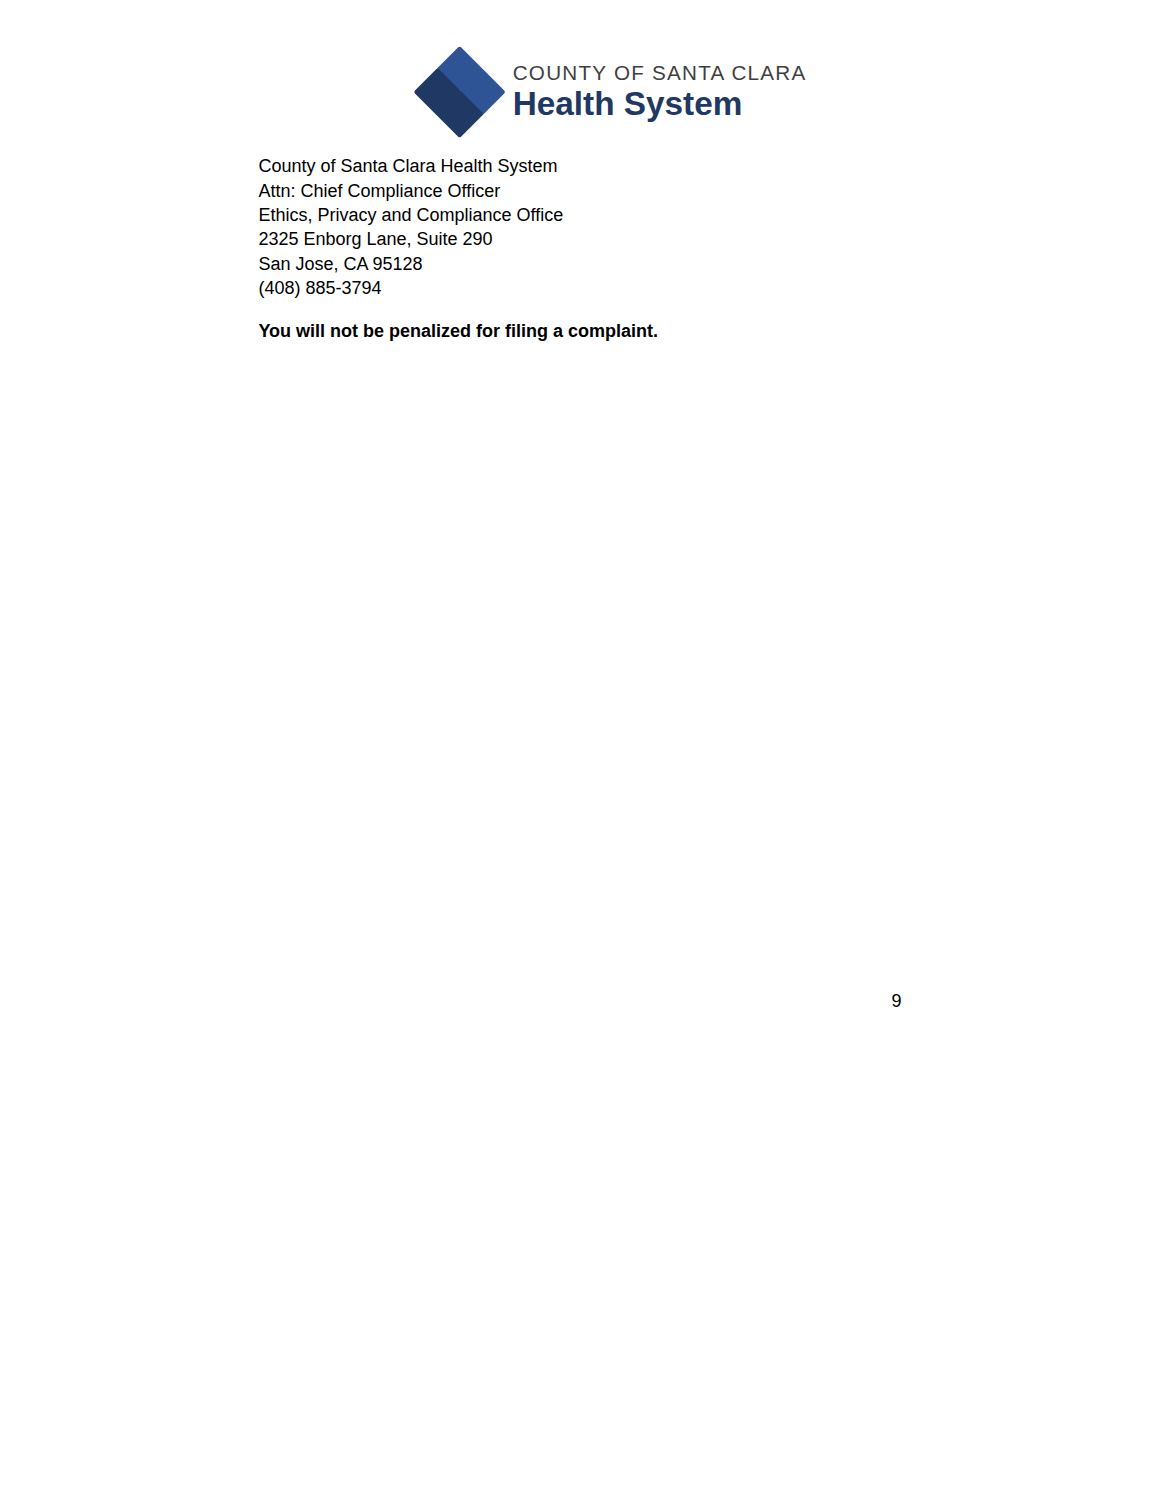County of Santa Clara
Health System
County of Santa Clara Health System
Attn: Chief Compliance Officer
Ethics, Privacy and Compliance Office
2325 Enborg Lane, Suite 290
San Jose, CA 95128
(408) 885-3794
You will not be penalized for filing a complaint.
9